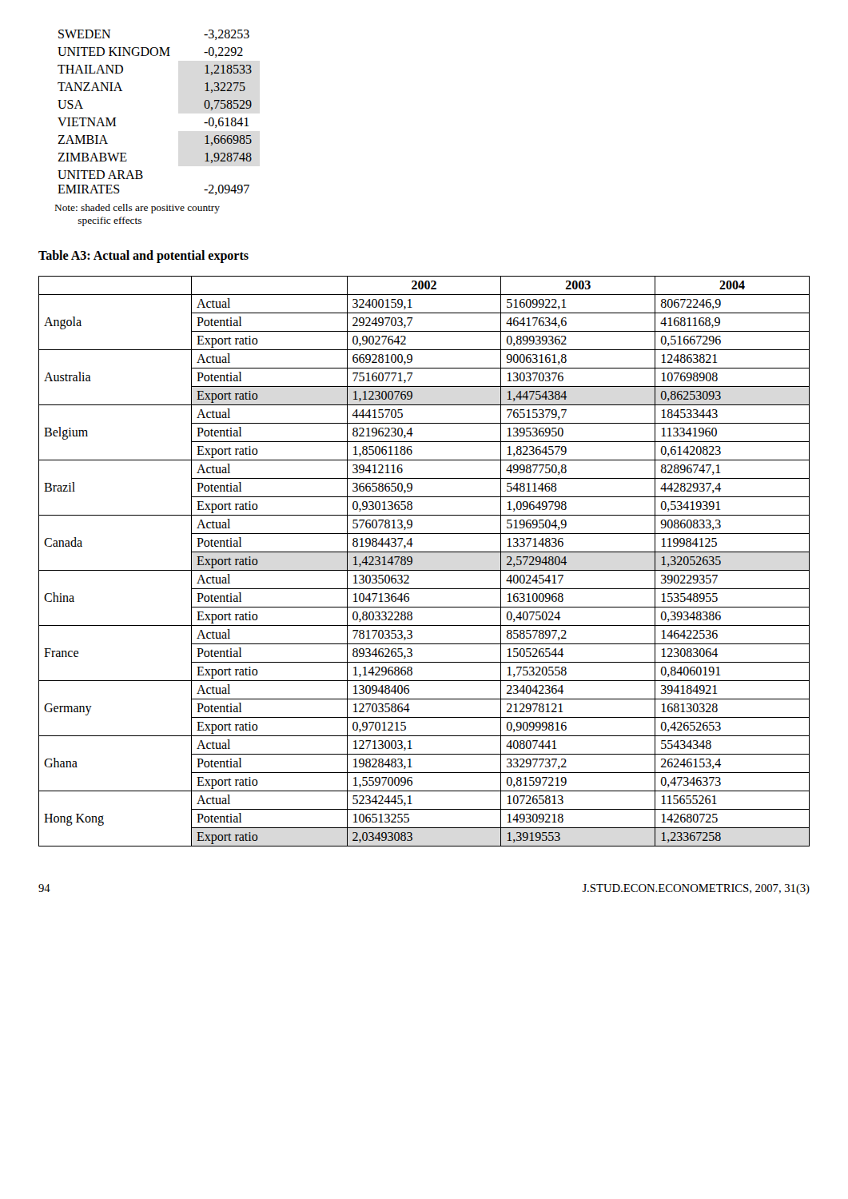| SWEDEN | -3,28253 |
| UNITED KINGDOM | -0,2292 |
| THAILAND | 1,218533 |
| TANZANIA | 1,32275 |
| USA | 0,758529 |
| VIETNAM | -0,61841 |
| ZAMBIA | 1,666985 |
| ZIMBABWE | 1,928748 |
| UNITED ARAB EMIRATES | -2,09497 |
Note: shaded cells are positive country specific effects
Table A3: Actual and potential exports
| | | 2002 | 2003 | 2004 |
| --- | --- | --- | --- | --- |
| Angola | Actual | 32400159,1 | 51609922,1 | 80672246,9 |
| Potential | 29249703,7 | 46417634,6 | 41681168,9 |
| Export ratio | 0,9027642 | 0,89939362 | 0,51667296 |
| Australia | Actual | 66928100,9 | 90063161,8 | 124863821 |
| Potential | 75160771,7 | 130370376 | 107698908 |
| Export ratio | 1,12300769 | 1,44754384 | 0,86253093 |
| Belgium | Actual | 44415705 | 76515379,7 | 184533443 |
| Potential | 82196230,4 | 139536950 | 113341960 |
| Export ratio | 1,85061186 | 1,82364579 | 0,61420823 |
| Brazil | Actual | 39412116 | 49987750,8 | 82896747,1 |
| Potential | 36658650,9 | 54811468 | 44282937,4 |
| Export ratio | 0,93013658 | 1,09649798 | 0,53419391 |
| Canada | Actual | 57607813,9 | 51969504,9 | 90860833,3 |
| Potential | 81984437,4 | 133714836 | 119984125 |
| Export ratio | 1,42314789 | 2,57294804 | 1,32052635 |
| China | Actual | 130350632 | 400245417 | 390229357 |
| Potential | 104713646 | 163100968 | 153548955 |
| Export ratio | 0,80332288 | 0,4075024 | 0,39348386 |
| France | Actual | 78170353,3 | 85857897,2 | 146422536 |
| Potential | 89346265,3 | 150526544 | 123083064 |
| Export ratio | 1,14296868 | 1,75320558 | 0,84060191 |
| Germany | Actual | 130948406 | 234042364 | 394184921 |
| Potential | 127035864 | 212978121 | 168130328 |
| Export ratio | 0,9701215 | 0,90999816 | 0,42652653 |
| Ghana | Actual | 12713003,1 | 40807441 | 55434348 |
| Potential | 19828483,1 | 33297737,2 | 26246153,4 |
| Export ratio | 1,55970096 | 0,81597219 | 0,47346373 |
| Hong Kong | Actual | 52342445,1 | 107265813 | 115655261 |
| Potential | 106513255 | 149309218 | 142680725 |
| Export ratio | 2,03493083 | 1,3919553 | 1,23367258 |
94 J.STUD.ECON.ECONOMETRICS, 2007, 31(3)